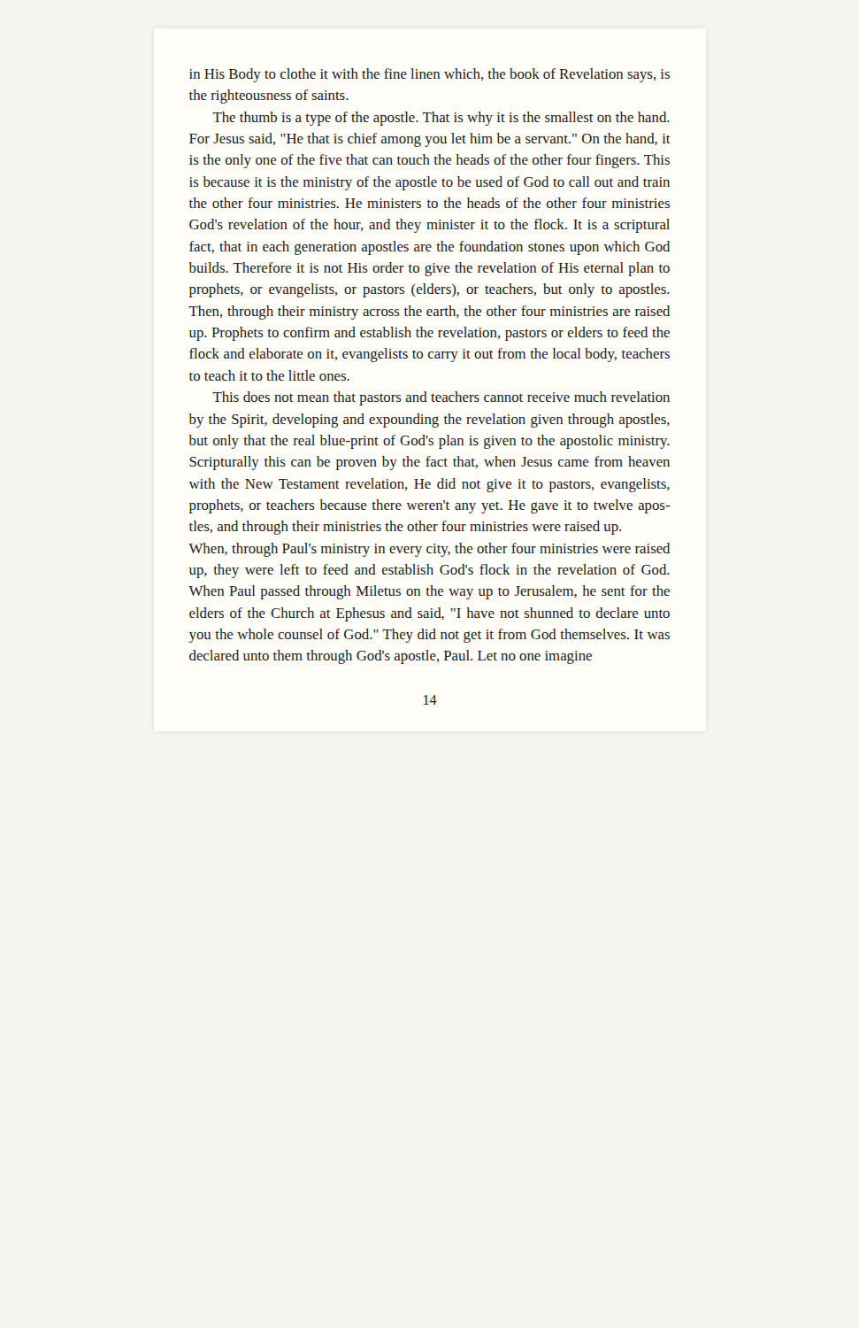in His Body to clothe it with the fine linen which, the book of Revelation says, is the righteousness of saints.
The thumb is a type of the apostle. That is why it is the smallest on the hand. For Jesus said, "He that is chief among you let him be a servant." On the hand, it is the only one of the five that can touch the heads of the other four fingers. This is because it is the ministry of the apostle to be used of God to call out and train the other four ministries. He ministers to the heads of the other four ministries God's revelation of the hour, and they minister it to the flock. It is a scriptural fact, that in each generation apostles are the foundation stones upon which God builds. Therefore it is not His order to give the revelation of His eternal plan to prophets, or evangelists, or pastors (elders), or teachers, but only to apostles. Then, through their ministry across the earth, the other four ministries are raised up. Prophets to confirm and establish the revelation, pastors or elders to feed the flock and elaborate on it, evangelists to carry it out from the local body, teachers to teach it to the little ones.
This does not mean that pastors and teachers cannot receive much revelation by the Spirit, developing and expounding the revelation given through apostles, but only that the real blue-print of God's plan is given to the apostolic ministry. Scripturally this can be proven by the fact that, when Jesus came from heaven with the New Testament revelation, He did not give it to pastors, evangelists, prophets, or teachers because there weren't any yet. He gave it to twelve apostles, and through their ministries the other four ministries were raised up.
When, through Paul's ministry in every city, the other four ministries were raised up, they were left to feed and establish God's flock in the revelation of God. When Paul passed through Miletus on the way up to Jerusalem, he sent for the elders of the Church at Ephesus and said, "I have not shunned to declare unto you the whole counsel of God." They did not get it from God themselves. It was declared unto them through God's apostle, Paul. Let no one imagine
14